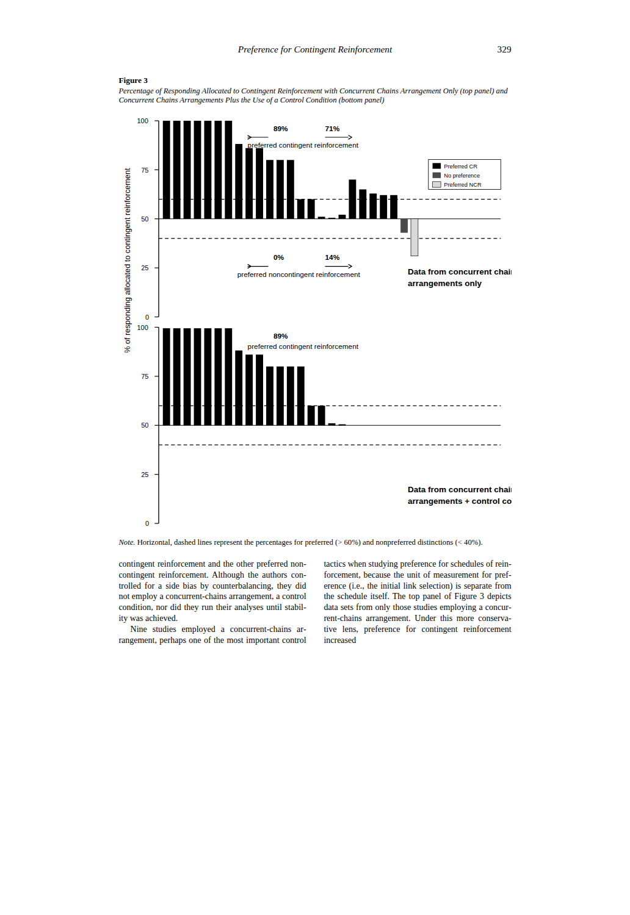Preference for Contingent Reinforcement 329
Figure 3
Percentage of Responding Allocated to Contingent Reinforcement with Concurrent Chains Arrangement Only (top panel) and Concurrent Chains Arrangements Plus the Use of a Control Condition (bottom panel)
% of responding allocated to contingent reinforcement 100 75 50 25 0 89% 71% preferred contingent reinforcement 0% 14% preferred noncontingent reinforcement Data from concurrent chains arrangements only Preferred CR No preference Preferred NCR 100 75 50 25 0 89% preferred contingent reinforcement Data from concurrent chains arrangements + control condition only
Note. Horizontal, dashed lines represent the percentages for preferred (> 60%) and nonpreferred distinctions (< 40%).
contingent reinforcement and the other preferred noncontingent reinforcement. Although the authors controlled for a side bias by counterbalancing, they did not employ a concurrent-chains arrangement, a control condition, nor did they run their analyses until stability was achieved.
Nine studies employed a concurrent-chains arrangement, perhaps one of the most important control tactics when studying preference for schedules of reinforcement, because the unit of measurement for preference (i.e., the initial link selection) is separate from the schedule itself. The top panel of Figure 3 depicts data sets from only those studies employing a concurrent-chains arrangement. Under this more conservative lens, preference for contingent reinforcement increased